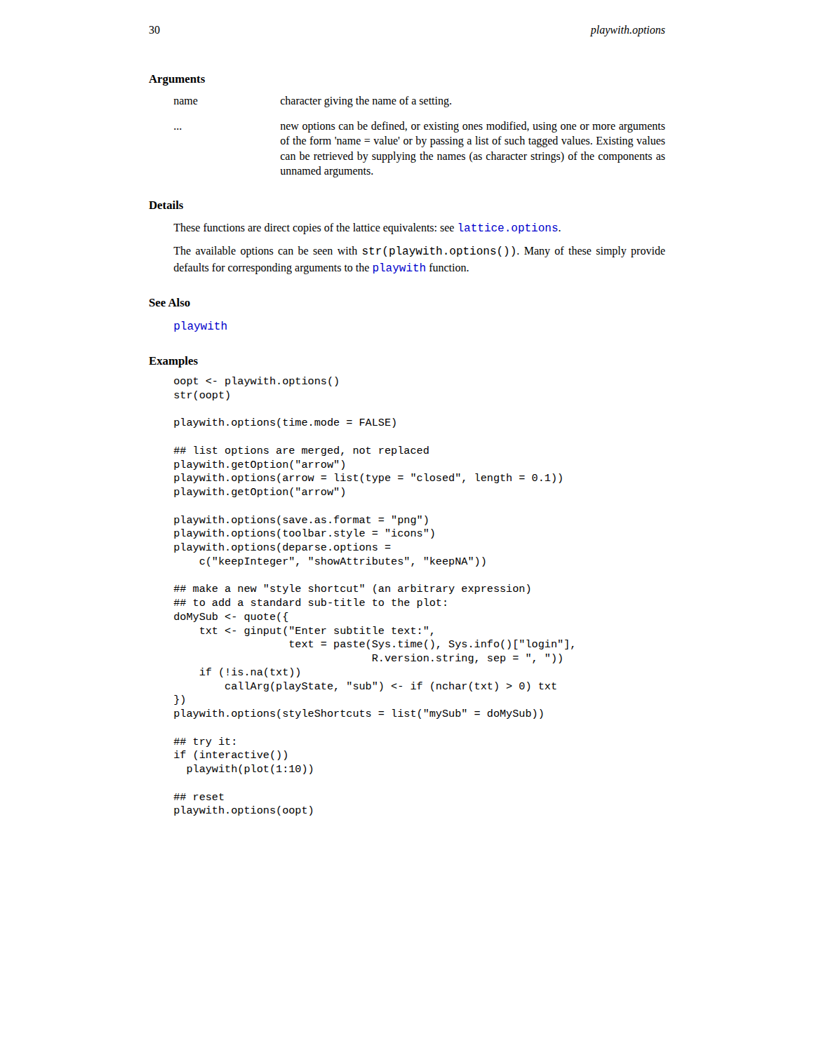30 playwith.options
Arguments
name
character giving the name of a setting.
...
new options can be defined, or existing ones modified, using one or more arguments of the form 'name = value' or by passing a list of such tagged values. Existing values can be retrieved by supplying the names (as character strings) of the components as unnamed arguments.
Details
These functions are direct copies of the lattice equivalents: see lattice.options.
The available options can be seen with str(playwith.options()). Many of these simply provide defaults for corresponding arguments to the playwith function.
See Also
playwith
Examples
oopt <- playwith.options()
str(oopt)

playwith.options(time.mode = FALSE)

## list options are merged, not replaced
playwith.getOption("arrow")
playwith.options(arrow = list(type = "closed", length = 0.1))
playwith.getOption("arrow")

playwith.options(save.as.format = "png")
playwith.options(toolbar.style = "icons")
playwith.options(deparse.options =
    c("keepInteger", "showAttributes", "keepNA"))

## make a new "style shortcut" (an arbitrary expression)
## to add a standard sub-title to the plot:
doMySub <- quote({
    txt <- ginput("Enter subtitle text:",
                  text = paste(Sys.time(), Sys.info()["login"],
                               R.version.string, sep = ", "))
    if (!is.na(txt))
        callArg(playState, "sub") <- if (nchar(txt) > 0) txt
})
playwith.options(styleShortcuts = list("mySub" = doMySub))

## try it:
if (interactive())
  playwith(plot(1:10))

## reset
playwith.options(oopt)